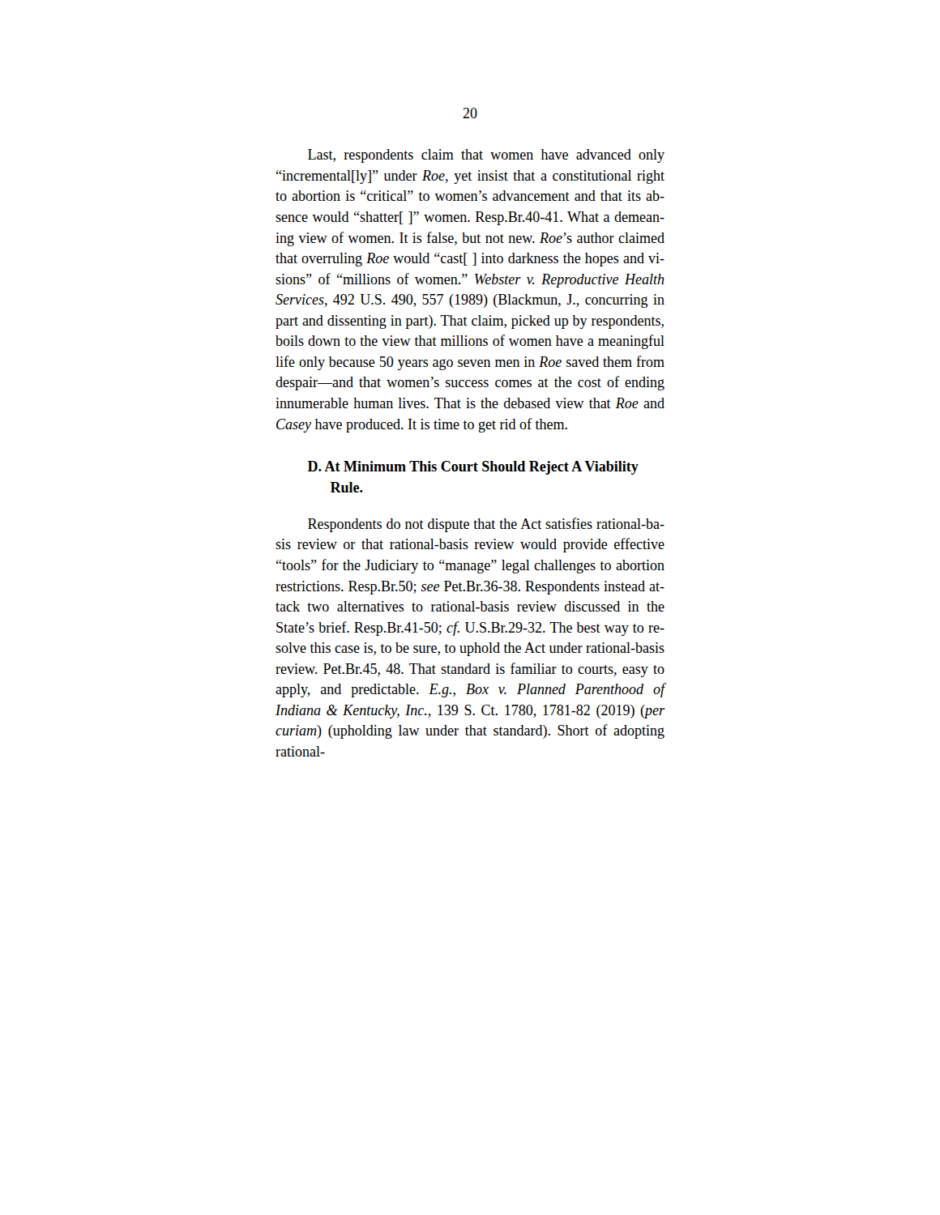20
Last, respondents claim that women have advanced only “incremental[ly]” under Roe, yet insist that a constitutional right to abortion is “critical” to women’s advancement and that its absence would “shatter[ ]” women. Resp.Br.40-41. What a demeaning view of women. It is false, but not new. Roe’s author claimed that overruling Roe would “cast[ ] into darkness the hopes and visions” of “millions of women.” Webster v. Reproductive Health Services, 492 U.S. 490, 557 (1989) (Blackmun, J., concurring in part and dissenting in part). That claim, picked up by respondents, boils down to the view that millions of women have a meaningful life only because 50 years ago seven men in Roe saved them from despair—and that women’s success comes at the cost of ending innumerable human lives. That is the debased view that Roe and Casey have produced. It is time to get rid of them.
D. At Minimum This Court Should Reject A Viability Rule.
Respondents do not dispute that the Act satisfies rational-basis review or that rational-basis review would provide effective “tools” for the Judiciary to “manage” legal challenges to abortion restrictions. Resp.Br.50; see Pet.Br.36-38. Respondents instead attack two alternatives to rational-basis review discussed in the State’s brief. Resp.Br.41-50; cf. U.S.Br.29-32. The best way to resolve this case is, to be sure, to uphold the Act under rational-basis review. Pet.Br.45, 48. That standard is familiar to courts, easy to apply, and predictable. E.g., Box v. Planned Parenthood of Indiana & Kentucky, Inc., 139 S. Ct. 1780, 1781-82 (2019) (per curiam) (upholding law under that standard). Short of adopting rational-